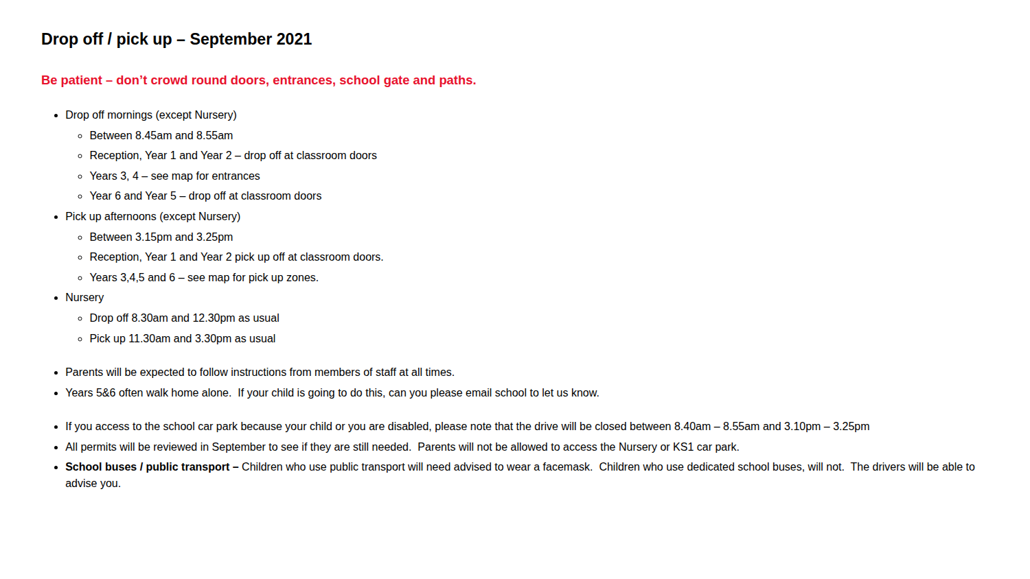Drop off / pick up – September 2021
Be patient – don’t crowd round doors, entrances, school gate and paths.
Drop off mornings (except Nursery)
Between 8.45am and 8.55am
Reception, Year 1 and Year 2 – drop off at classroom doors
Years 3, 4 – see map for entrances
Year 6 and Year 5 – drop off at classroom doors
Pick up afternoons (except Nursery)
Between 3.15pm and 3.25pm
Reception, Year 1 and Year 2 pick up off at classroom doors.
Years 3,4,5 and 6 – see map for pick up zones.
Nursery
Drop off 8.30am and 12.30pm as usual
Pick up 11.30am and 3.30pm as usual
Parents will be expected to follow instructions from members of staff at all times.
Years 5&6 often walk home alone. If your child is going to do this, can you please email school to let us know.
If you access to the school car park because your child or you are disabled, please note that the drive will be closed between 8.40am – 8.55am and 3.10pm – 3.25pm
All permits will be reviewed in September to see if they are still needed. Parents will not be allowed to access the Nursery or KS1 car park.
School buses / public transport – Children who use public transport will need advised to wear a facemask. Children who use dedicated school buses, will not. The drivers will be able to advise you.